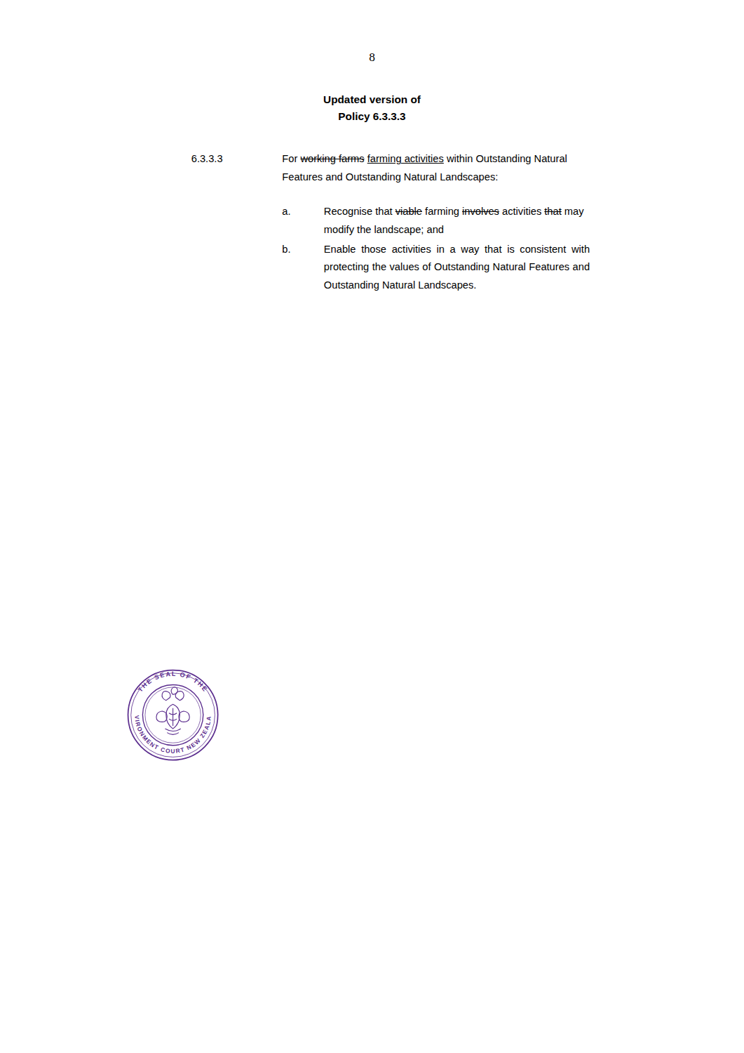8
Updated version of
Policy 6.3.3.3
6.3.3.3
For working farms farming activities within Outstanding Natural Features and Outstanding Natural Landscapes:
a. Recognise that viable farming involves activities that may modify the landscape; and
b. Enable those activities in a way that is consistent with protecting the values of Outstanding Natural Features and Outstanding Natural Landscapes.
THE SEAL OF THE ENVIRONMENT COURT NEW ZEALAND